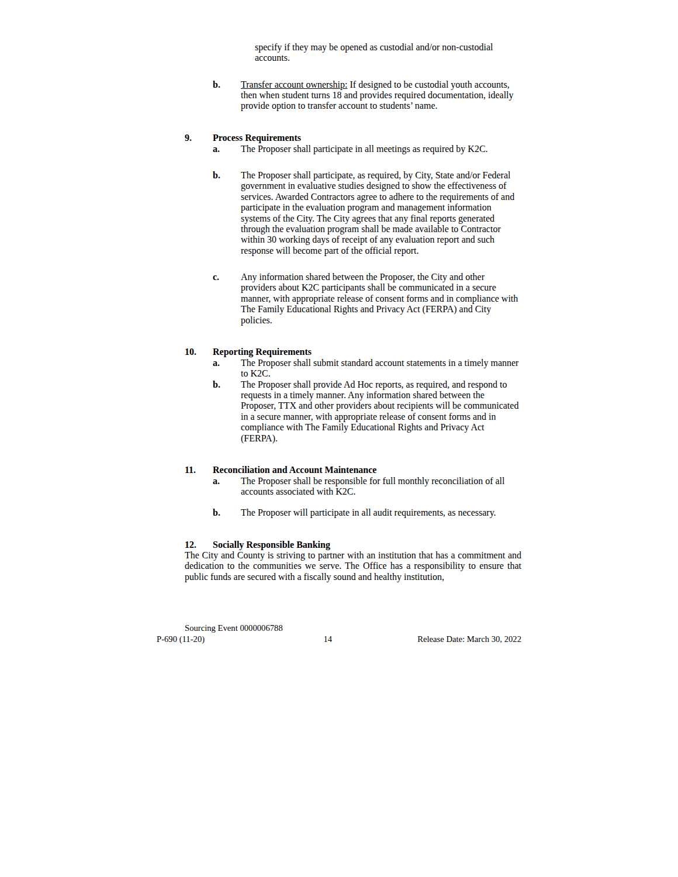specify if they may be opened as custodial and/or non-custodial accounts.
b.
Transfer account ownership: If designed to be custodial youth accounts, then when student turns 18 and provides required documentation, ideally provide option to transfer account to students’ name.
9.
Process Requirements
a.
The Proposer shall participate in all meetings as required by K2C.
b.
The Proposer shall participate, as required, by City, State and/or Federal government in evaluative studies designed to show the effectiveness of services. Awarded Contractors agree to adhere to the requirements of and participate in the evaluation program and management information systems of the City. The City agrees that any final reports generated through the evaluation program shall be made available to Contractor within 30 working days of receipt of any evaluation report and such response will become part of the official report.
c.
Any information shared between the Proposer, the City and other providers about K2C participants shall be communicated in a secure manner, with appropriate release of consent forms and in compliance with The Family Educational Rights and Privacy Act (FERPA) and City policies.
10.
Reporting Requirements
a.
The Proposer shall submit standard account statements in a timely manner to K2C.
b.
The Proposer shall provide Ad Hoc reports, as required, and respond to requests in a timely manner. Any information shared between the Proposer, TTX and other providers about recipients will be communicated in a secure manner, with appropriate release of consent forms and in compliance with The Family Educational Rights and Privacy Act (FERPA).
11.
Reconciliation and Account Maintenance
a.
The Proposer shall be responsible for full monthly reconciliation of all accounts associated with K2C.
b.
The Proposer will participate in all audit requirements, as necessary.
12.
Socially Responsible Banking
The City and County is striving to partner with an institution that has a commitment and dedication to the communities we serve. The Office has a responsibility to ensure that public funds are secured with a fiscally sound and healthy institution,
Sourcing Event 0000006788
P-690 (11-20)
14
Release Date: March 30, 2022